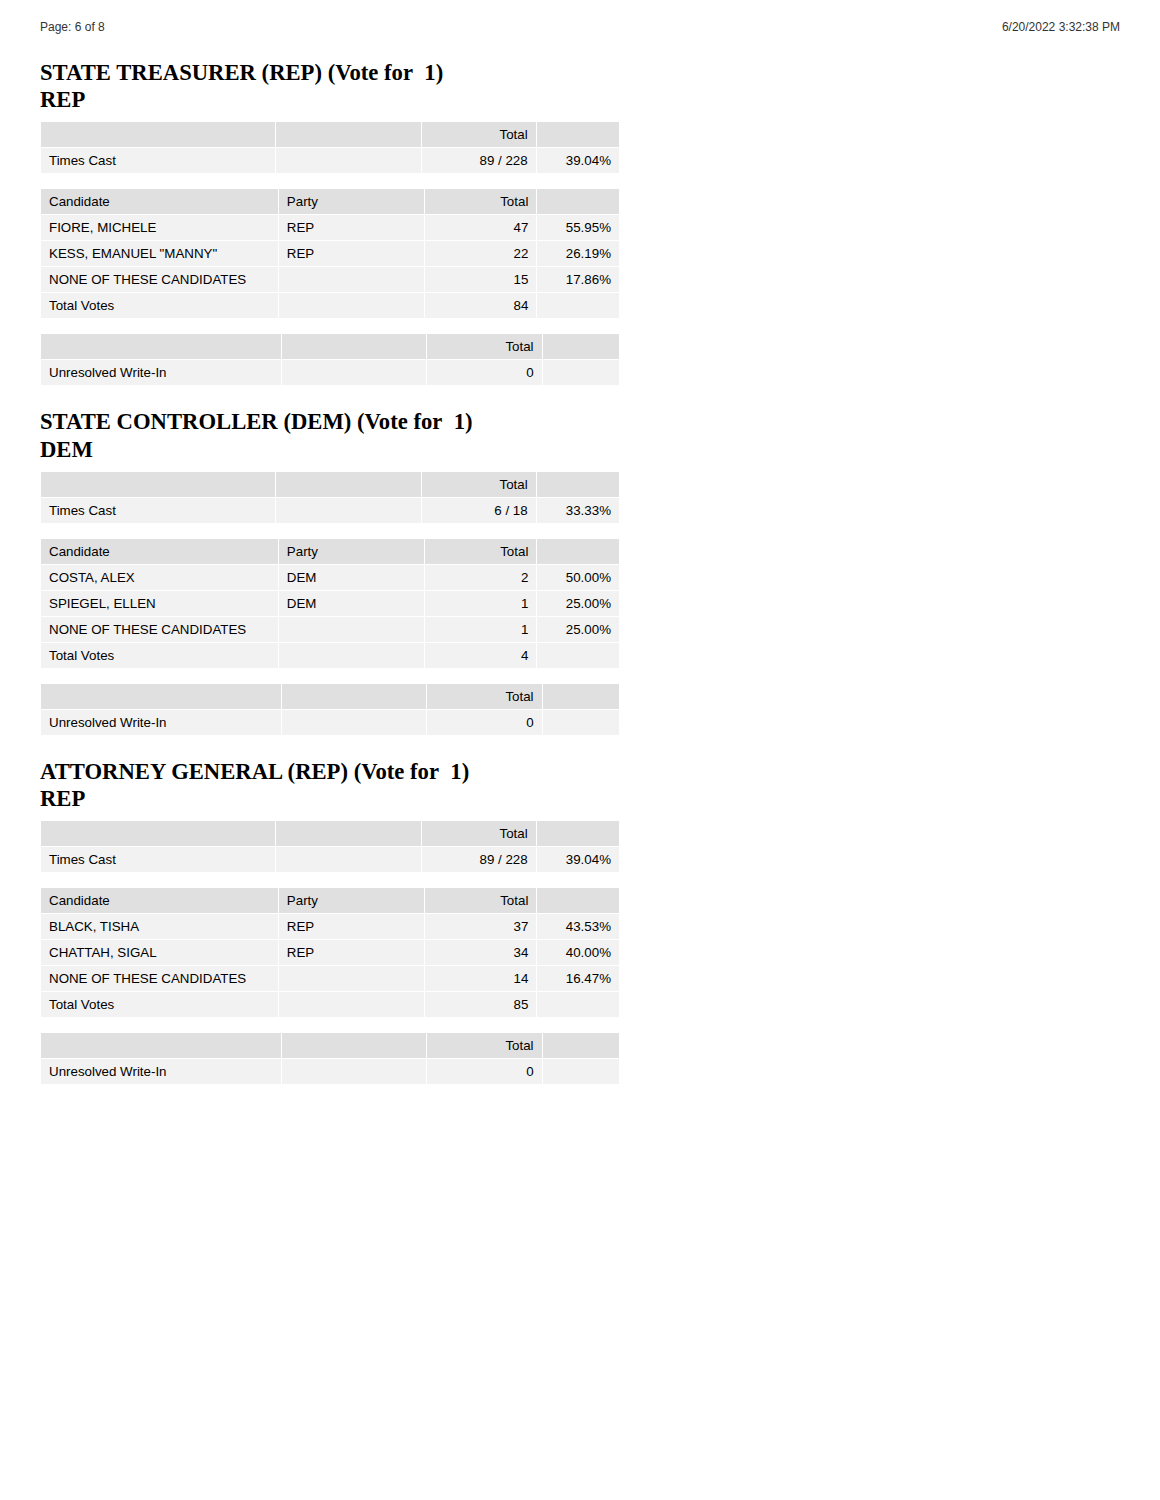Page: 6 of 8 6/20/2022 3:32:38 PM
STATE TREASURER (REP) (Vote for 1)
REP
| | | Total | |
| --- | --- | --- | --- |
| Times Cast | | 89 / 228 | 39.04% |
| Candidate | Party | Total | |
| --- | --- | --- | --- |
| FIORE, MICHELE | REP | 47 | 55.95% |
| KESS, EMANUEL "MANNY" | REP | 22 | 26.19% |
| NONE OF THESE CANDIDATES | | 15 | 17.86% |
| Total Votes | | 84 | |
| | | Total | |
| --- | --- | --- | --- |
| Unresolved Write-In | | 0 | |
STATE CONTROLLER (DEM) (Vote for 1)
DEM
| | | Total | |
| --- | --- | --- | --- |
| Times Cast | | 6 / 18 | 33.33% |
| Candidate | Party | Total | |
| --- | --- | --- | --- |
| COSTA, ALEX | DEM | 2 | 50.00% |
| SPIEGEL, ELLEN | DEM | 1 | 25.00% |
| NONE OF THESE CANDIDATES | | 1 | 25.00% |
| Total Votes | | 4 | |
| | | Total | |
| --- | --- | --- | --- |
| Unresolved Write-In | | 0 | |
ATTORNEY GENERAL (REP) (Vote for 1)
REP
| | | Total | |
| --- | --- | --- | --- |
| Times Cast | | 89 / 228 | 39.04% |
| Candidate | Party | Total | |
| --- | --- | --- | --- |
| BLACK, TISHA | REP | 37 | 43.53% |
| CHATTAH, SIGAL | REP | 34 | 40.00% |
| NONE OF THESE CANDIDATES | | 14 | 16.47% |
| Total Votes | | 85 | |
| | | Total | |
| --- | --- | --- | --- |
| Unresolved Write-In | | 0 | |